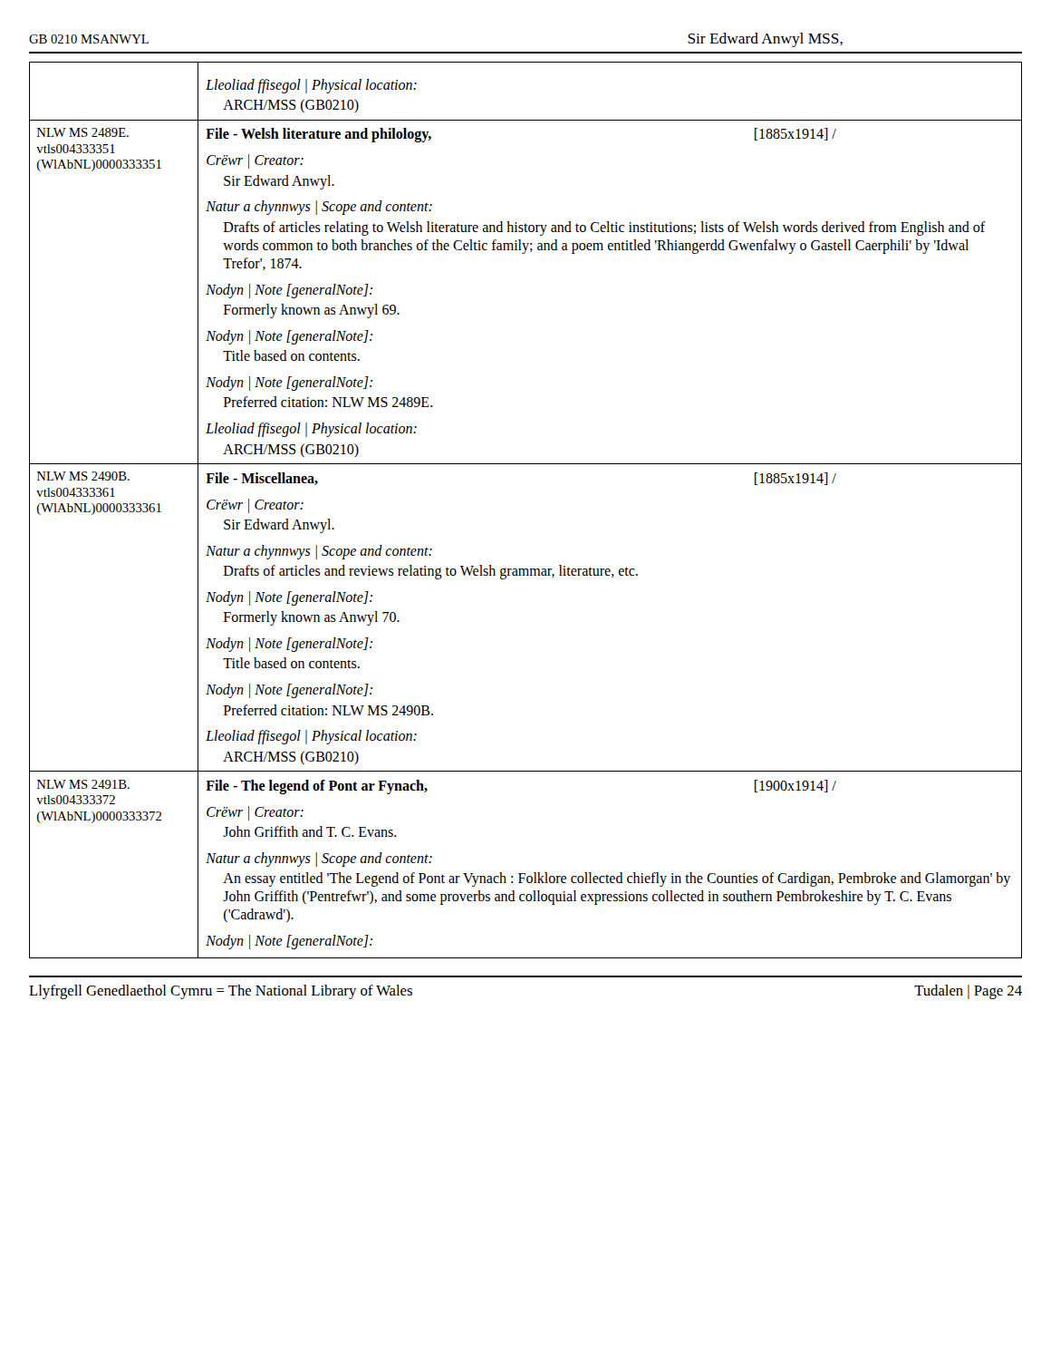GB 0210 MSANWYL
Sir Edward Anwyl MSS,
| | Lleoliad ffisegol / Physical location : ARCH/MSS (GB0210) |
| NLW MS 2489E. vtls004333351 (WlAbNL)0000333351 | File - Welsh literature and philology, [1885x1914] / Crëwr / Creator : Sir Edward Anwyl. Natur a chynnwys / Scope and content : Drafts of articles relating to Welsh literature and history and to Celtic institutions; lists of Welsh words derived from English and of words common to both branches of the Celtic family; and a poem entitled 'Rhiangerdd Gwenfalwy o Gastell Caerphili' by 'Idwal Trefor', 1874. Nodyn / Note [generalNote] : Formerly known as Anwyl 69. Nodyn / Note [generalNote] : Title based on contents. Nodyn / Note [generalNote] : Preferred citation: NLW MS 2489E. Lleoliad ffisegol / Physical location : ARCH/MSS (GB0210) |
| NLW MS 2490B. vtls004333361 (WlAbNL)0000333361 | File - Miscellanea, [1885x1914] / Crëwr / Creator : Sir Edward Anwyl. Natur a chynnwys / Scope and content : Drafts of articles and reviews relating to Welsh grammar, literature, etc. Nodyn / Note [generalNote] : Formerly known as Anwyl 70. Nodyn / Note [generalNote] : Title based on contents. Nodyn / Note [generalNote] : Preferred citation: NLW MS 2490B. Lleoliad ffisegol / Physical location : ARCH/MSS (GB0210) |
| NLW MS 2491B. vtls004333372 (WlAbNL)0000333372 | File - The legend of Pont ar Fynach, [1900x1914] / Crëwr / Creator : John Griffith and T. C. Evans. Natur a chynnwys / Scope and content : An essay entitled 'The Legend of Pont ar Vynach : Folklore collected chiefly in the Counties of Cardigan, Pembroke and Glamorgan' by John Griffith ('Pentrefwr'), and some proverbs and colloquial expressions collected in southern Pembrokeshire by T. C. Evans ('Cadrawd'). Nodyn / Note [generalNote] : |
Llyfrgell Genedlaethol Cymru = The National Library of Wales
Tudalen | Page 24